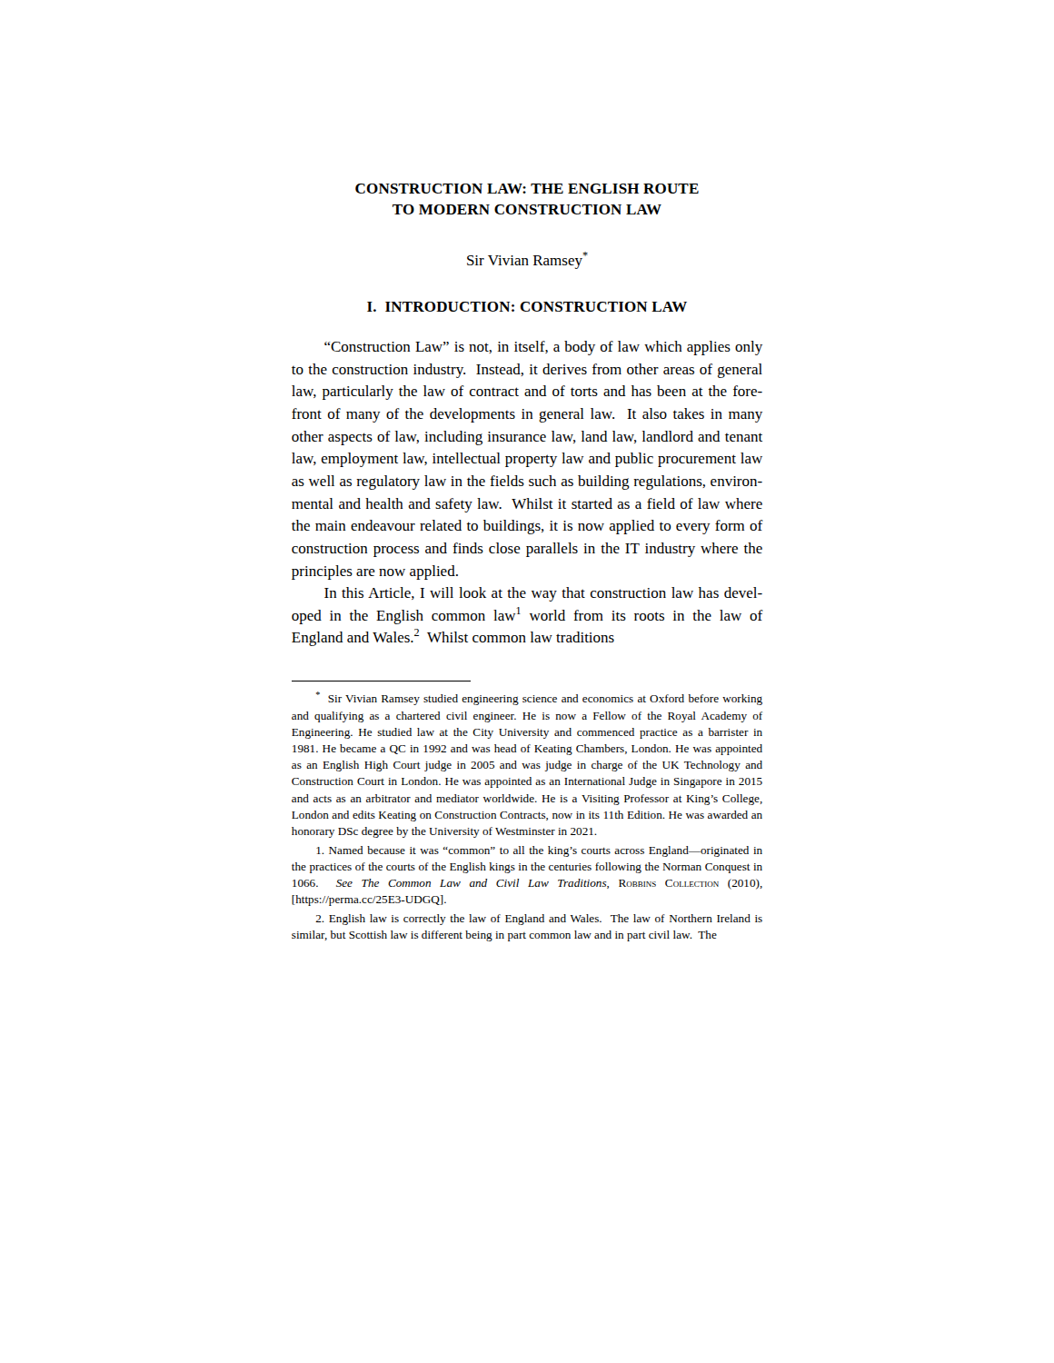Construction Law: The English Route
to Modern Construction Law
Sir Vivian Ramsey*
I. Introduction: Construction Law
“Construction Law” is not, in itself, a body of law which applies only to the construction industry. Instead, it derives from other areas of general law, particularly the law of contract and of torts and has been at the forefront of many of the developments in general law. It also takes in many other aspects of law, including insurance law, land law, landlord and tenant law, employment law, intellectual property law and public procurement law as well as regulatory law in the fields such as building regulations, environmental and health and safety law. Whilst it started as a field of law where the main endeavour related to buildings, it is now applied to every form of construction process and finds close parallels in the IT industry where the principles are now applied.
In this Article, I will look at the way that construction law has developed in the English common law1 world from its roots in the law of England and Wales.2 Whilst common law traditions
* Sir Vivian Ramsey studied engineering science and economics at Oxford before working and qualifying as a chartered civil engineer. He is now a Fellow of the Royal Academy of Engineering. He studied law at the City University and commenced practice as a barrister in 1981. He became a QC in 1992 and was head of Keating Chambers, London. He was appointed as an English High Court judge in 2005 and was judge in charge of the UK Technology and Construction Court in London. He was appointed as an International Judge in Singapore in 2015 and acts as an arbitrator and mediator worldwide. He is a Visiting Professor at King’s College, London and edits Keating on Construction Contracts, now in its 11th Edition. He was awarded an honorary DSc degree by the University of Westminster in 2021.
1. Named because it was “common” to all the king’s courts across England—originated in the practices of the courts of the English kings in the centuries following the Norman Conquest in 1066. See The Common Law and Civil Law Traditions, Robbins Collection (2010), [https://perma.cc/25E3-UDGQ].
2. English law is correctly the law of England and Wales. The law of Northern Ireland is similar, but Scottish law is different being in part common law and in part civil law. The